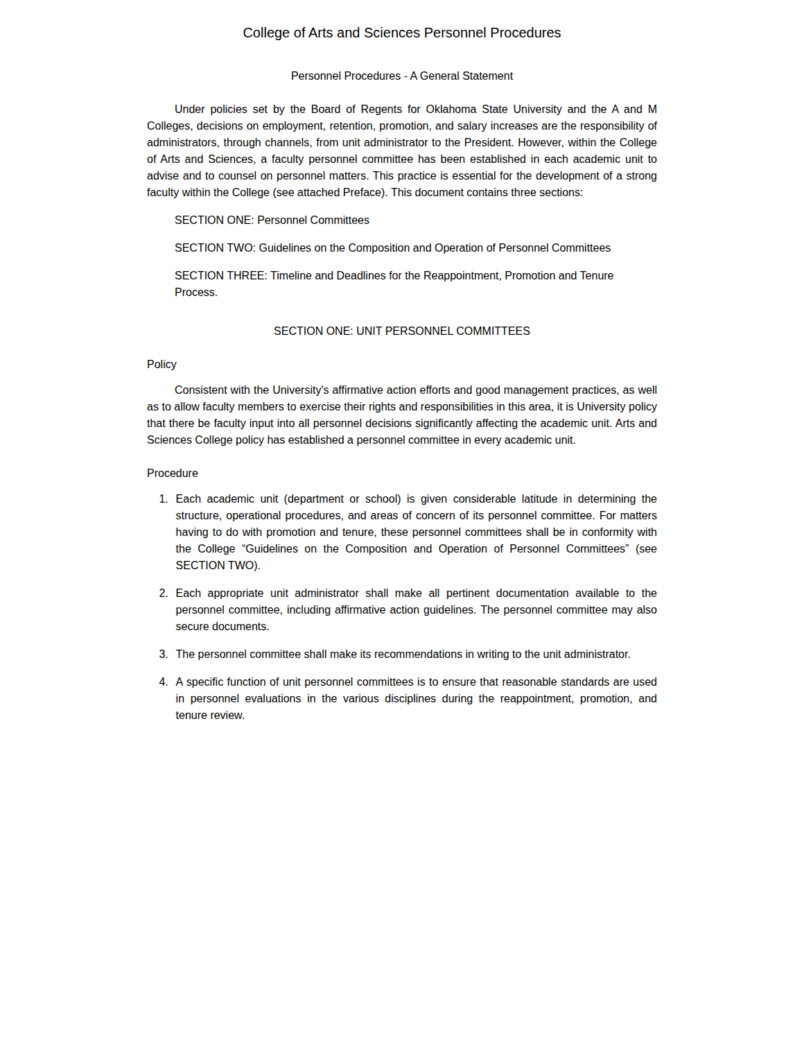College of Arts and Sciences Personnel Procedures
Personnel Procedures - A General Statement
Under policies set by the Board of Regents for Oklahoma State University and the A and M Colleges, decisions on employment, retention, promotion, and salary increases are the responsibility of administrators, through channels, from unit administrator to the President. However, within the College of Arts and Sciences, a faculty personnel committee has been established in each academic unit to advise and to counsel on personnel matters. This practice is essential for the development of a strong faculty within the College (see attached Preface). This document contains three sections:
SECTION ONE: Personnel Committees
SECTION TWO: Guidelines on the Composition and Operation of Personnel Committees
SECTION THREE: Timeline and Deadlines for the Reappointment, Promotion and Tenure Process.
SECTION ONE: UNIT PERSONNEL COMMITTEES
Policy
Consistent with the University's affirmative action efforts and good management practices, as well as to allow faculty members to exercise their rights and responsibilities in this area, it is University policy that there be faculty input into all personnel decisions significantly affecting the academic unit. Arts and Sciences College policy has established a personnel committee in every academic unit.
Procedure
Each academic unit (department or school) is given considerable latitude in determining the structure, operational procedures, and areas of concern of its personnel committee. For matters having to do with promotion and tenure, these personnel committees shall be in conformity with the College “Guidelines on the Composition and Operation of Personnel Committees” (see SECTION TWO).
Each appropriate unit administrator shall make all pertinent documentation available to the personnel committee, including affirmative action guidelines. The personnel committee may also secure documents.
The personnel committee shall make its recommendations in writing to the unit administrator.
A specific function of unit personnel committees is to ensure that reasonable standards are used in personnel evaluations in the various disciplines during the reappointment, promotion, and tenure review.